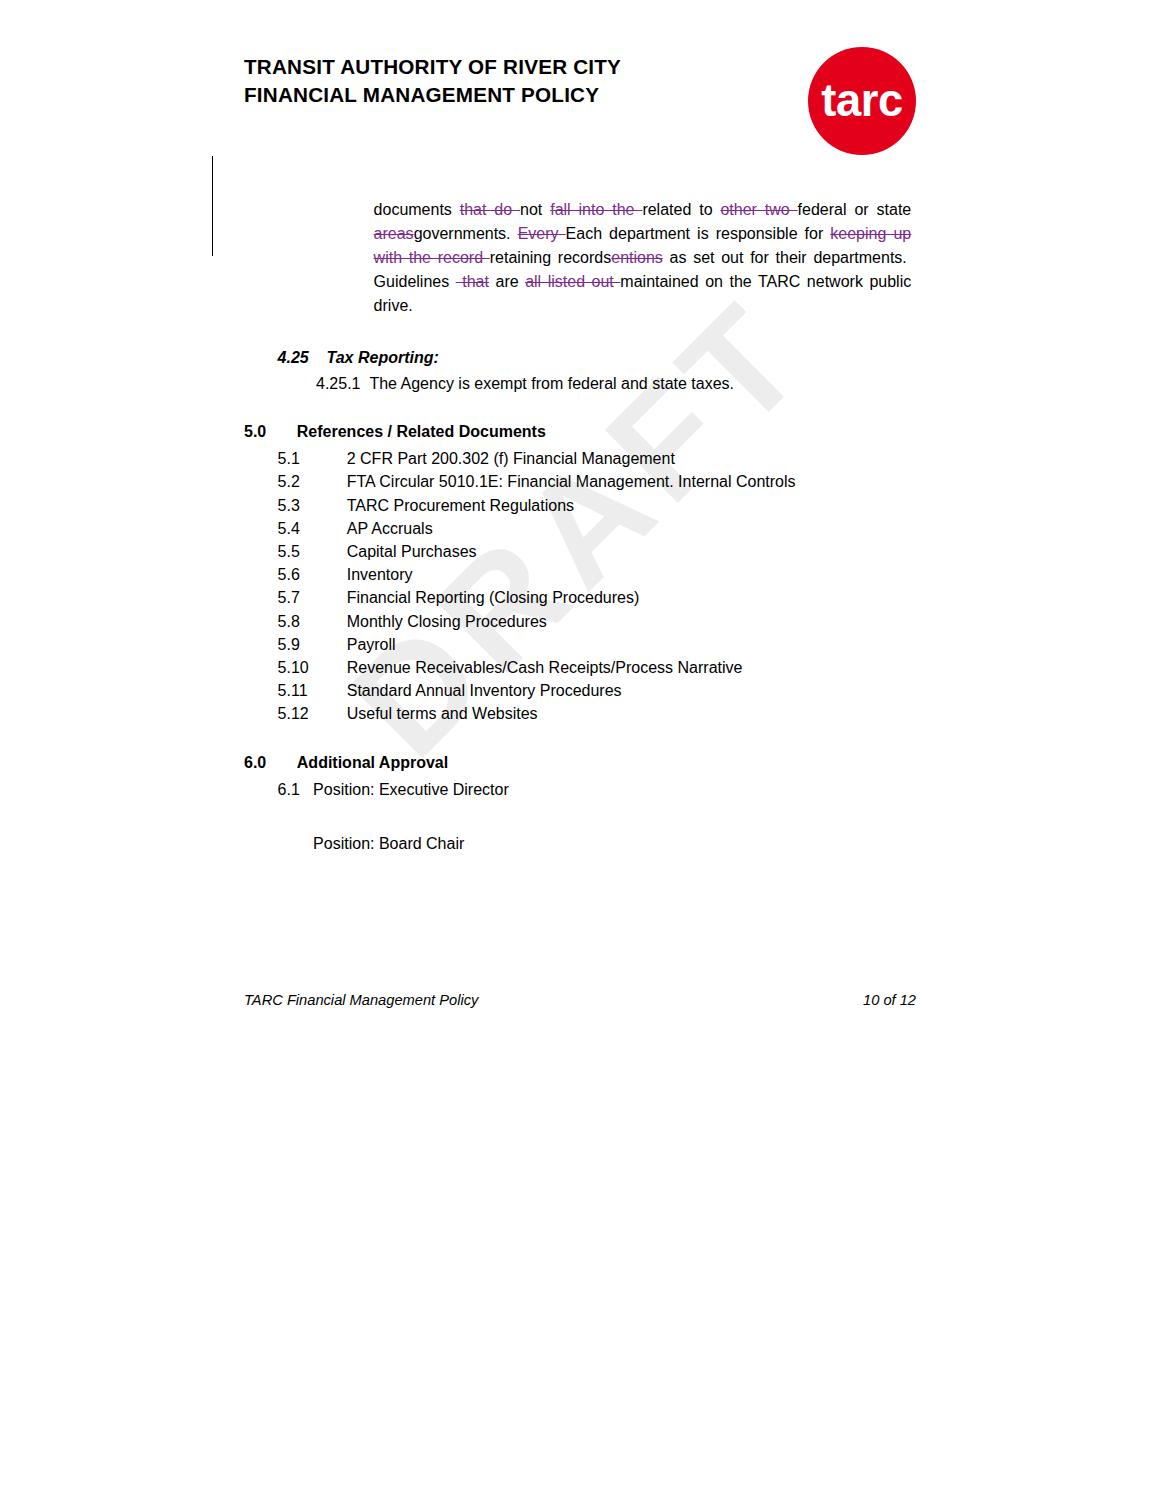DRAFT
TRANSIT AUTHORITY OF RIVER CITY
FINANCIAL MANAGEMENT POLICY
tarc
documents that do not fall into the related to other two federal or state areasgovernments. Every Each department is responsible for keeping up with the record retaining recordsentions as set out for their departments. Guidelines that are all listed out maintained on the TARC network public drive.
4.25 Tax Reporting:
4.25.1 The Agency is exempt from federal and state taxes.
5.0 References / Related Documents
5.12 CFR Part 200.302 (f) Financial Management
5.2 FTA Circular 5010.1E: Financial Management. Internal Controls
5.3 TARC Procurement Regulations
5.4 AP Accruals
5.5 Capital Purchases
5.6 Inventory
5.7 Financial Reporting (Closing Procedures)
5.8 Monthly Closing Procedures
5.9 Payroll
5.10 Revenue Receivables/Cash Receipts/Process Narrative
5.11 Standard Annual Inventory Procedures
5.12 Useful terms and Websites
6.0 Additional Approval
6.1 Position: Executive Director
Position: Board Chair
TARC Financial Management Policy
10 of 12